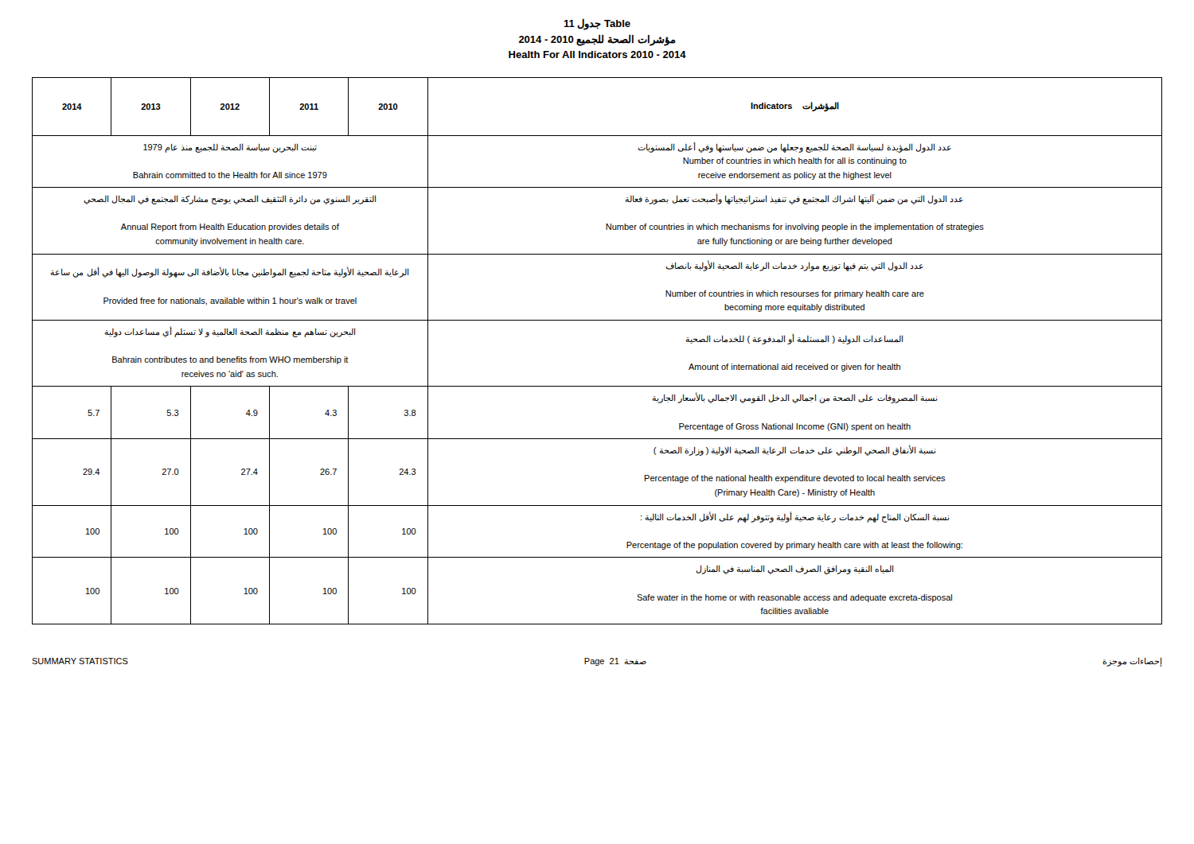جدول 11 Table
مؤشرات الصحة للجميع 2010 - 2014
Health For All Indicators 2010 - 2014
| 2014 | 2013 | 2012 | 2011 | 2010 | Indicators المؤشرات |
| --- | --- | --- | --- | --- | --- |
| تبنت البحرين سياسة الصحة للجميع منذ عام 1979 Bahrain committed to the Health for All since 1979 | عدد الدول المؤيدة لسياسة الصحة للجميع وجعلها من ضمن سياستها وفي أعلى المستويات Number of countries in which health for all is continuing to receive endorsement as policy at the highest level |
| التقرير السنوي من دائرة التثقيف الصحي يوضح مشاركة المجتمع في المجال الصحي Annual Report from Health Education provides details of community involvement in health care. | عدد الدول التي من ضمن آليتها اشراك المجتمع في تنفيذ استراتيجياتها وأصبحت تعمل بصورة فعالة Number of countries in which mechanisms for involving people in the implementation of strategies are fully functioning or are being further developed |
| الرعاية الصحية الأولية متاحة لجميع المواطنين مجانا بالأضافة الى سهولة الوصول اليها في أقل من ساعة Provided free for nationals, available within 1 hour's walk or travel | عدد الدول التي يتم فيها توزيع موارد خدمات الرعاية الصحية الأولية بانصاف Number of countries in which resourses for primary health care are becoming more equitably distributed |
| البحرين تساهم مع منظمة الصحة العالمية و لا تستلم أي مساعدات دولية Bahrain contributes to and benefits from WHO membership it receives no 'aid' as such. | المساعدات الدولية ( المستلمة أو المدفوعة ) للخدمات الصحية Amount of international aid received or given for health |
| 5.7 | 5.3 | 4.9 | 4.3 | 3.8 | نسبة المصروفات على الصحة من اجمالي الدخل القومي الاجمالي بالأسعار الجارية Percentage of Gross National Income (GNI) spent on health |
| 29.4 | 27.0 | 27.4 | 26.7 | 24.3 | نسبة الأنفاق الصحي الوطني على خدمات الرعاية الصحية الاولية ( وزارة الصحة ) Percentage of the national health expenditure devoted to local health services (Primary Health Care) - Ministry of Health |
| 100 | 100 | 100 | 100 | 100 | نسبة السكان المتاح لهم خدمات رعاية صحية أولية وتتوفر لهم على الأقل الخدمات التالية : Percentage of the population covered by primary health care with at least the following: |
| 100 | 100 | 100 | 100 | 100 | المياه النقية ومرافق الصرف الصحي المناسبة في المنازل Safe water in the home or with reasonable access and adequate excreta-disposal facilities avaliable |
SUMMARY STATISTICS
Page 21 صفحة
إحصاءات موجزة